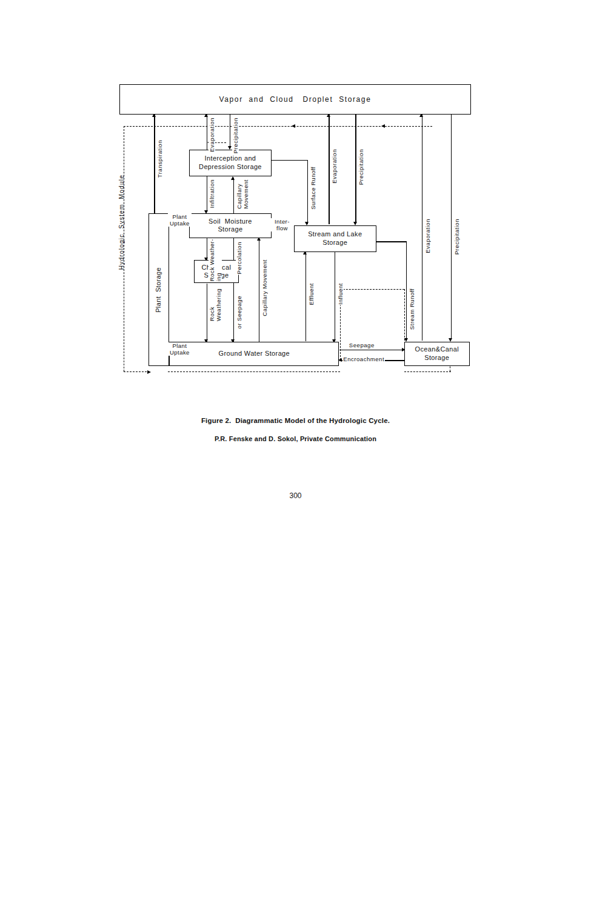Vapor and Cloud Droplet Storage
Interception and
Depression Storage
Soil Moisture
Storage
Chemical
Storage
Plant Storage
Stream and Lake
Storage
Ground Water Storage
Ocean&Canal
Storage
Transpiration
Hydrologic System Module
Evaporation
Precipitation
Infiltration
Capillary
Movement
Surface Runoff
Inter-
flow
Evaporation
Precipitation
Evaporation
Precipitation
Plant
Uptake
Plant
Uptake
Rock Weather-
ing
Rock
Weathering
Percolation
or Seepage
Capillary Movement
Effluent
Influent
Stream Runoff
Seepage
Encroachment
Figure 2. Diagrammatic Model of the Hydrologic Cycle.
P.R. Fenske and D. Sokol, Private Communication
300